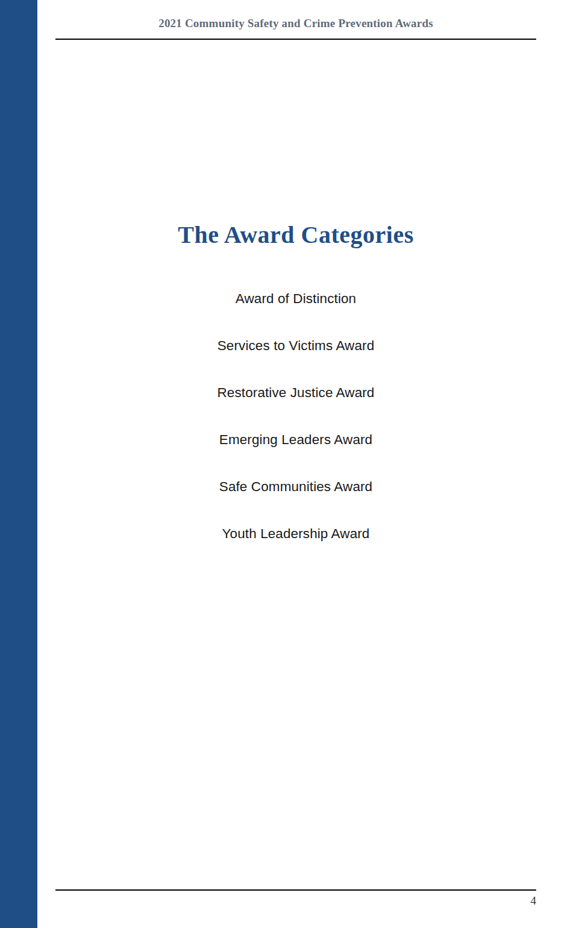2021 Community Safety and Crime Prevention Awards
The Award Categories
Award of Distinction
Services to Victims Award
Restorative Justice Award
Emerging Leaders Award
Safe Communities Award
Youth Leadership Award
4